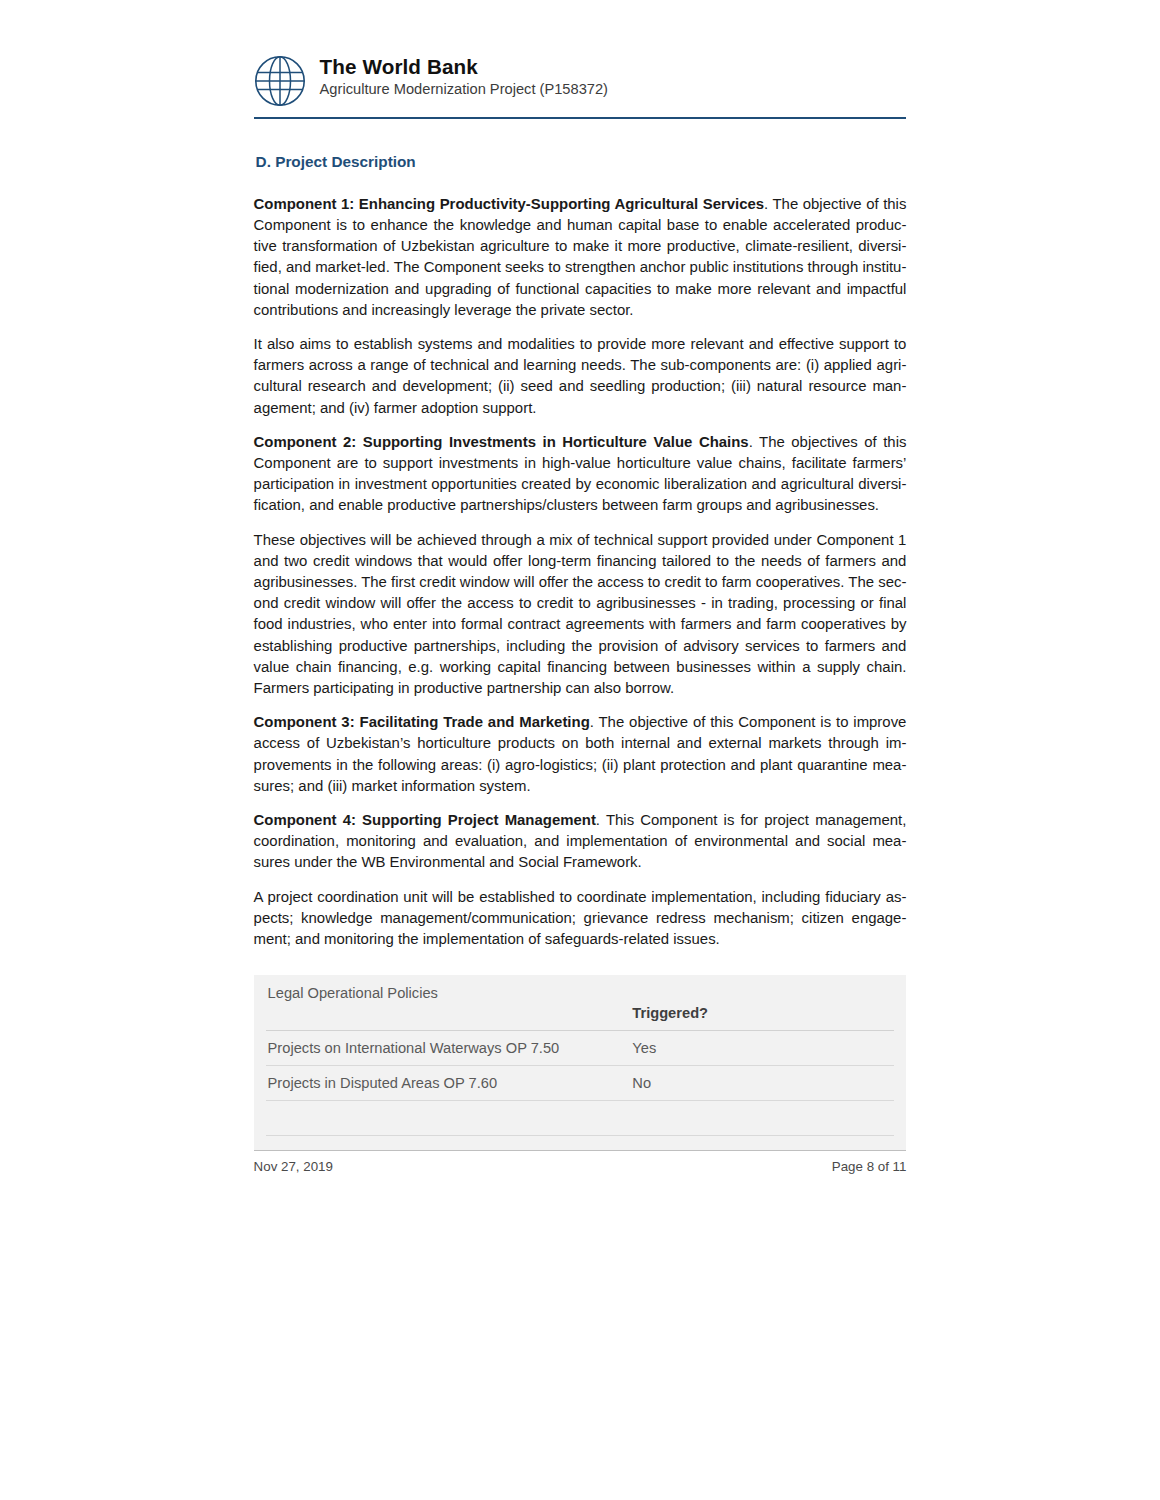The World Bank
Agriculture Modernization Project (P158372)
D. Project Description
Component 1: Enhancing Productivity-Supporting Agricultural Services. The objective of this Component is to enhance the knowledge and human capital base to enable accelerated productive transformation of Uzbekistan agriculture to make it more productive, climate-resilient, diversified, and market-led. The Component seeks to strengthen anchor public institutions through institutional modernization and upgrading of functional capacities to make more relevant and impactful contributions and increasingly leverage the private sector.
It also aims to establish systems and modalities to provide more relevant and effective support to farmers across a range of technical and learning needs. The sub-components are: (i) applied agricultural research and development; (ii) seed and seedling production; (iii) natural resource management; and (iv) farmer adoption support.
Component 2: Supporting Investments in Horticulture Value Chains. The objectives of this Component are to support investments in high-value horticulture value chains, facilitate farmers’ participation in investment opportunities created by economic liberalization and agricultural diversification, and enable productive partnerships/clusters between farm groups and agribusinesses.
These objectives will be achieved through a mix of technical support provided under Component 1 and two credit windows that would offer long-term financing tailored to the needs of farmers and agribusinesses. The first credit window will offer the access to credit to farm cooperatives. The second credit window will offer the access to credit to agribusinesses - in trading, processing or final food industries, who enter into formal contract agreements with farmers and farm cooperatives by establishing productive partnerships, including the provision of advisory services to farmers and value chain financing, e.g. working capital financing between businesses within a supply chain. Farmers participating in productive partnership can also borrow.
Component 3: Facilitating Trade and Marketing. The objective of this Component is to improve access of Uzbekistan’s horticulture products on both internal and external markets through improvements in the following areas: (i) agro-logistics; (ii) plant protection and plant quarantine measures; and (iii) market information system.
Component 4: Supporting Project Management. This Component is for project management, coordination, monitoring and evaluation, and implementation of environmental and social measures under the WB Environmental and Social Framework.
A project coordination unit will be established to coordinate implementation, including fiduciary aspects; knowledge management/communication; grievance redress mechanism; citizen engagement; and monitoring the implementation of safeguards-related issues.
Legal Operational Policies
| | Triggered? |
| --- | --- |
| Projects on International Waterways OP 7.50 | Yes |
| Projects in Disputed Areas OP 7.60 | No |
Nov 27, 2019
Page 8 of 11